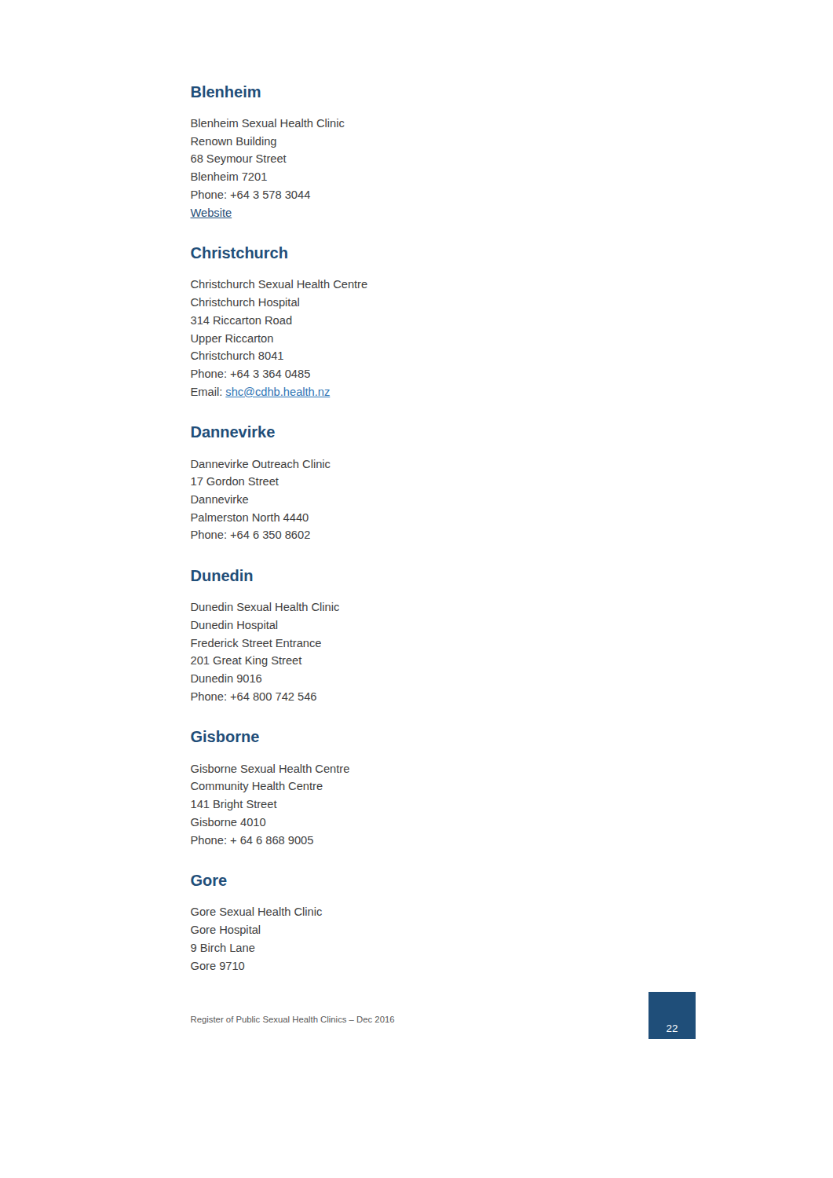Blenheim
Blenheim Sexual Health Clinic
Renown Building
68 Seymour Street
Blenheim 7201
Phone: +64 3 578 3044
Website
Christchurch
Christchurch Sexual Health Centre
Christchurch Hospital
314 Riccarton Road
Upper Riccarton
Christchurch 8041
Phone: +64 3 364 0485
Email: shc@cdhb.health.nz
Dannevirke
Dannevirke Outreach Clinic
17 Gordon Street
Dannevirke
Palmerston North 4440
Phone: +64 6 350 8602
Dunedin
Dunedin Sexual Health Clinic
Dunedin Hospital
Frederick Street Entrance
201 Great King Street
Dunedin 9016
Phone: +64 800 742 546
Gisborne
Gisborne Sexual Health Centre
Community Health Centre
141 Bright Street
Gisborne 4010
Phone: + 64 6 868 9005
Gore
Gore Sexual Health Clinic
Gore Hospital
9 Birch Lane
Gore 9710
Register of Public Sexual Health Clinics – Dec 2016
22